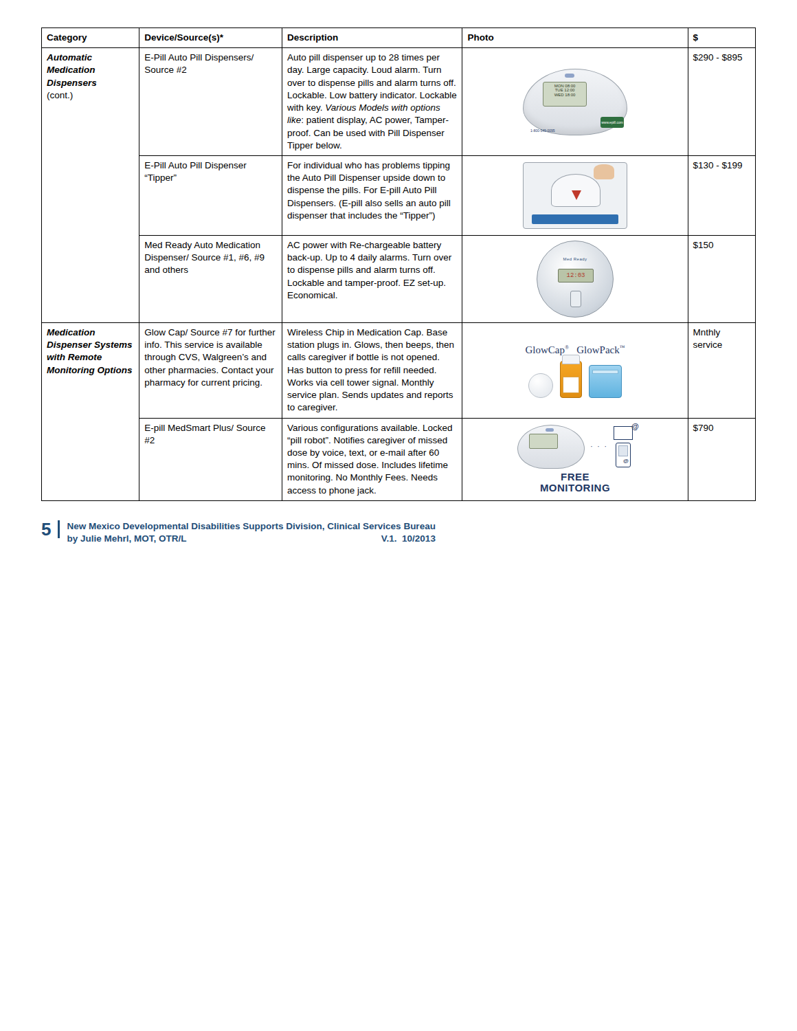| Category | Device/Source(s)* | Description | Photo | $ |
| --- | --- | --- | --- | --- |
| Automatic Medication Dispensers (cont.) | E-Pill Auto Pill Dispensers/ Source #2 | Auto pill dispenser up to 28 times per day. Large capacity. Loud alarm. Turn over to dispense pills and alarm turns off. Lockable. Low battery indicator. Lockable with key. Various Models with options like : patient display, AC power, Tamper-proof. Can be used with Pill Dispenser Tipper below. | MON 08:00 TUE 12:00 WED 18:00 www.epill.com 1-800-549-0095 | $290 - $895 |
| E-Pill Auto Pill Dispenser “Tipper” | For individual who has problems tipping the Auto Pill Dispenser upside down to dispense the pills. For E-pill Auto Pill Dispensers. (E-pill also sells an auto pill dispenser that includes the “Tipper”) | | $130 - $199 |
| Med Ready Auto Medication Dispenser/ Source #1, #6, #9 and others | AC power with Re-chargeable battery back-up. Up to 4 daily alarms. Turn over to dispense pills and alarm turns off. Lockable and tamper-proof. EZ set-up. Economical. | Med Ready 12:03 | $150 |
| Medication Dispenser Systems with Remote Monitoring Options | Glow Cap/ Source #7 for further info. This service is available through CVS, Walgreen’s and other pharmacies. Contact your pharmacy for current pricing. | Wireless Chip in Medication Cap. Base station plugs in. Glows, then beeps, then calls caregiver if bottle is not opened. Has button to press for refill needed. Works via cell tower signal. Monthly service plan. Sends updates and reports to caregiver. | GlowCap ® GlowPack ™ | Mnthly service |
| E-pill MedSmart Plus/ Source #2 | Various configurations available. Locked “pill robot”. Notifies caregiver of missed dose by voice, text, or e-mail after 60 mins. Of missed dose. Includes lifetime monitoring. No Monthly Fees. Needs access to phone jack. | · · · @ @ FREE MONITORING | $790 |
5
New Mexico Developmental Disabilities Supports Division, Clinical Services Bureau
by Julie Mehrl, MOT, OTR/L V.1. 10/2013